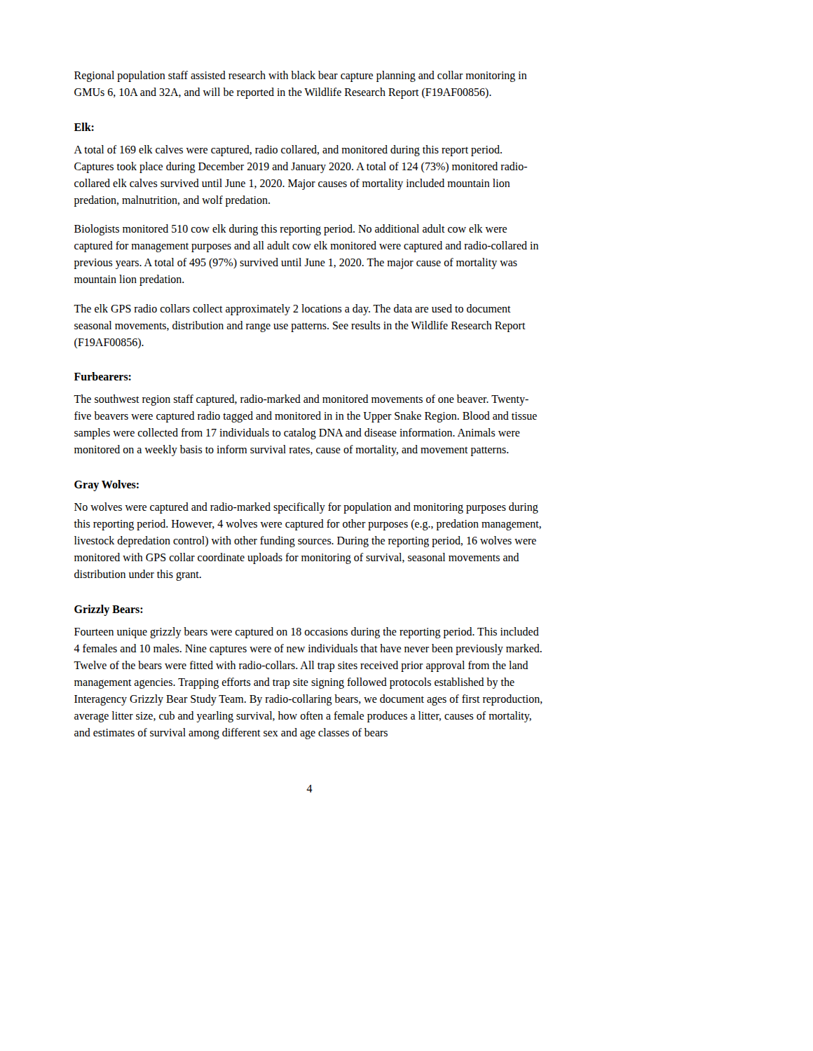Regional population staff assisted research with black bear capture planning and collar monitoring in GMUs 6, 10A and 32A, and will be reported in the Wildlife Research Report (F19AF00856).
Elk:
A total of 169 elk calves were captured, radio collared, and monitored during this report period. Captures took place during December 2019 and January 2020. A total of 124 (73%) monitored radio-collared elk calves survived until June 1, 2020. Major causes of mortality included mountain lion predation, malnutrition, and wolf predation.
Biologists monitored 510 cow elk during this reporting period. No additional adult cow elk were captured for management purposes and all adult cow elk monitored were captured and radio-collared in previous years. A total of 495 (97%) survived until June 1, 2020. The major cause of mortality was mountain lion predation.
The elk GPS radio collars collect approximately 2 locations a day. The data are used to document seasonal movements, distribution and range use patterns. See results in the Wildlife Research Report (F19AF00856).
Furbearers:
The southwest region staff captured, radio-marked and monitored movements of one beaver. Twenty-five beavers were captured radio tagged and monitored in in the Upper Snake Region. Blood and tissue samples were collected from 17 individuals to catalog DNA and disease information. Animals were monitored on a weekly basis to inform survival rates, cause of mortality, and movement patterns.
Gray Wolves:
No wolves were captured and radio-marked specifically for population and monitoring purposes during this reporting period. However, 4 wolves were captured for other purposes (e.g., predation management, livestock depredation control) with other funding sources. During the reporting period, 16 wolves were monitored with GPS collar coordinate uploads for monitoring of survival, seasonal movements and distribution under this grant.
Grizzly Bears:
Fourteen unique grizzly bears were captured on 18 occasions during the reporting period. This included 4 females and 10 males. Nine captures were of new individuals that have never been previously marked. Twelve of the bears were fitted with radio-collars. All trap sites received prior approval from the land management agencies. Trapping efforts and trap site signing followed protocols established by the Interagency Grizzly Bear Study Team. By radio-collaring bears, we document ages of first reproduction, average litter size, cub and yearling survival, how often a female produces a litter, causes of mortality, and estimates of survival among different sex and age classes of bears
4